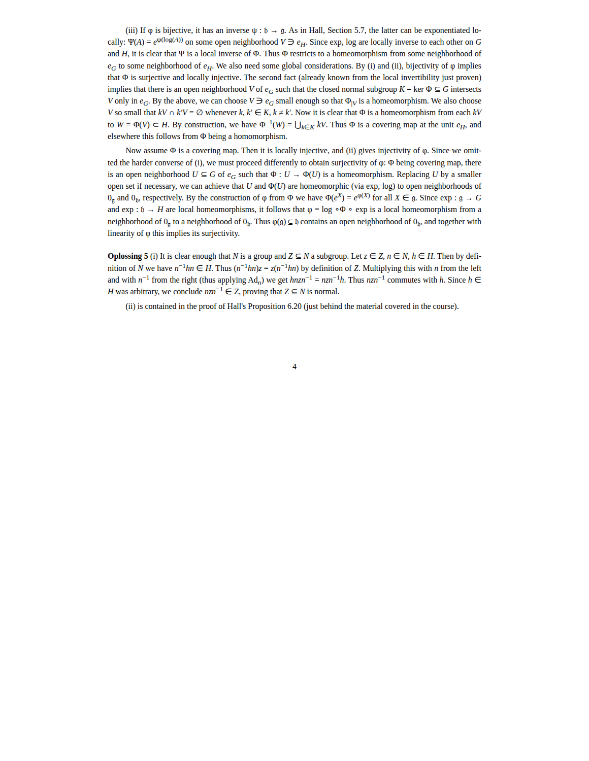(iii) If φ is bijective, it has an inverse ψ : 𝔥 → 𝔤. As in Hall, Section 5.7, the latter can be exponentiated locally: Ψ(A) = eψ(log(A)) on some open neighborhood V ∋ eH. Since exp, log are locally inverse to each other on G and H, it is clear that Ψ is a local inverse of Φ. Thus Φ restricts to a homeomorphism from some neighborhood of eG to some neighborhood of eH. We also need some global considerations. By (i) and (ii), bijectivity of φ implies that Φ is surjective and locally injective. The second fact (already known from the local invertibility just proven) implies that there is an open neighborhood V of eG such that the closed normal subgroup K = ker Φ ⊆ G intersects V only in eG. By the above, we can choose V ∋ eG small enough so that Φ|V is a homeomorphism. We also choose V so small that kV ∩ k′V = ∅ whenever k, k′ ∈ K, k ≠ k′. Now it is clear that Φ is a homeomorphism from each kV to W = Φ(V) ⊂ H. By construction, we have Φ−1(W) = ⋃k∈K kV. Thus Φ is a covering map at the unit eH, and elsewhere this follows from Φ being a homomorphism.
Now assume Φ is a covering map. Then it is locally injective, and (ii) gives injectivity of φ. Since we omitted the harder converse of (i), we must proceed differently to obtain surjectivity of φ: Φ being covering map, there is an open neighborhood U ⊆ G of eG such that Φ : U → Φ(U) is a homeomorphism. Replacing U by a smaller open set if necessary, we can achieve that U and Φ(U) are homeomorphic (via exp, log) to open neighborhoods of 0𝔤 and 0𝔥, respectively. By the construction of φ from Φ we have Φ(eX) = eφ(X) for all X ∈ 𝔤. Since exp : 𝔤 → G and exp : 𝔥 → H are local homeomorphisms, it follows that φ = log ∘Φ ∘ exp is a local homeomorphism from a neighborhood of 0𝔤 to a neighborhood of 0𝔥. Thus φ(𝔤) ⊆ 𝔥 contains an open neighborhood of 0𝔥, and together with linearity of φ this implies its surjectivity.
Oplossing 5 (i) It is clear enough that N is a group and Z ⊆ N a subgroup. Let z ∈ Z, n ∈ N, h ∈ H. Then by definition of N we have n−1hn ∈ H. Thus (n−1hn)z = z(n−1hn) by definition of Z. Multiplying this with n from the left and with n−1 from the right (thus applying Adn) we get hnzn−1 = nzn−1h. Thus nzn−1 commutes with h. Since h ∈ H was arbitrary, we conclude nzn−1 ∈ Z, proving that Z ⊆ N is normal.
(ii) is contained in the proof of Hall's Proposition 6.20 (just behind the material covered in the course).
4